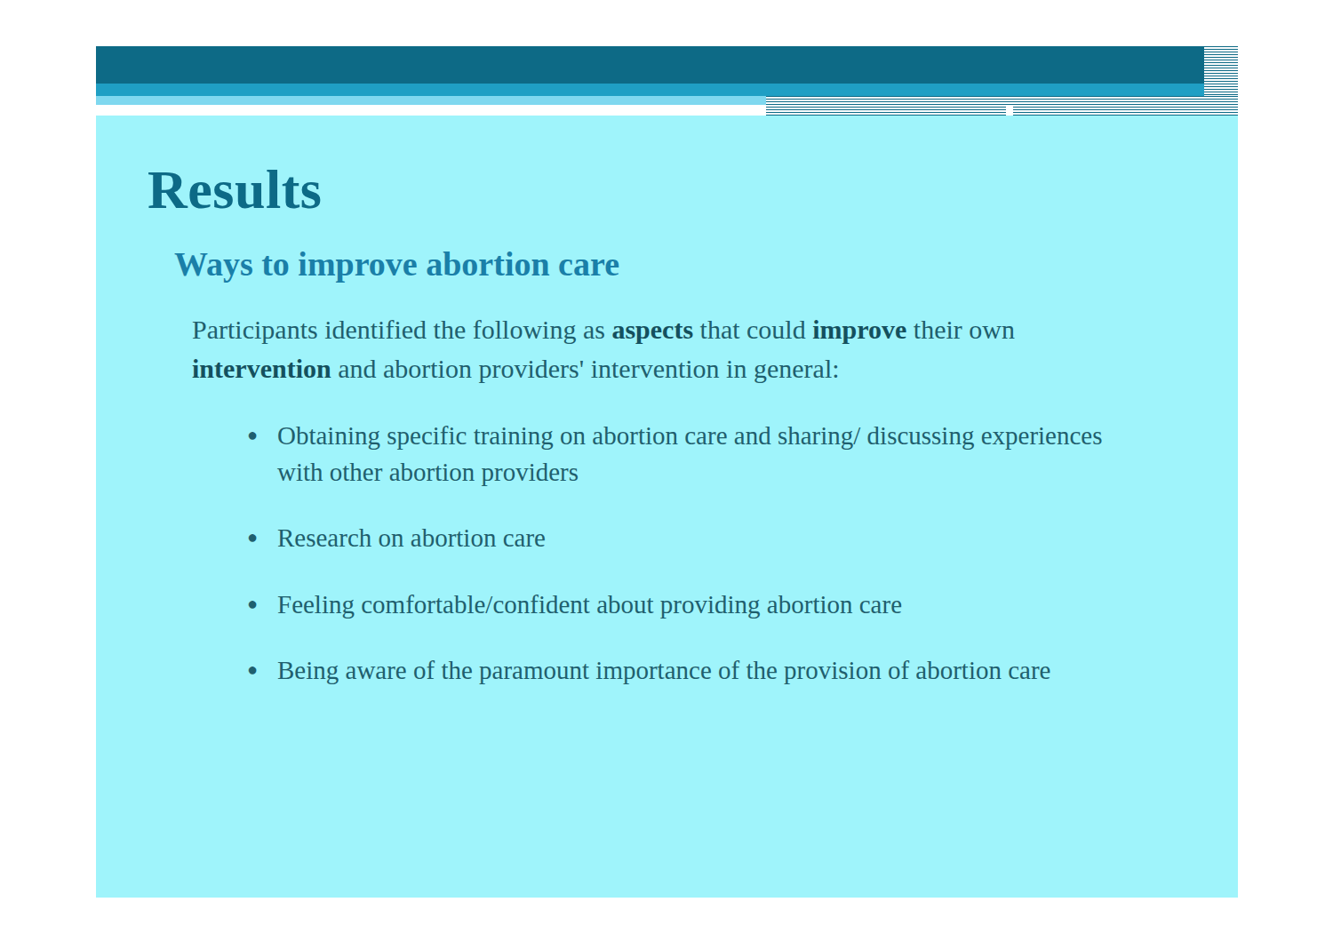Results
Ways to improve abortion care
Participants identified the following as aspects that could improve their own intervention and abortion providers' intervention in general:
Obtaining specific training on abortion care and sharing/ discussing experiences with other abortion providers
Research on abortion care
Feeling comfortable/confident about providing abortion care
Being aware of the paramount importance of the provision of abortion care